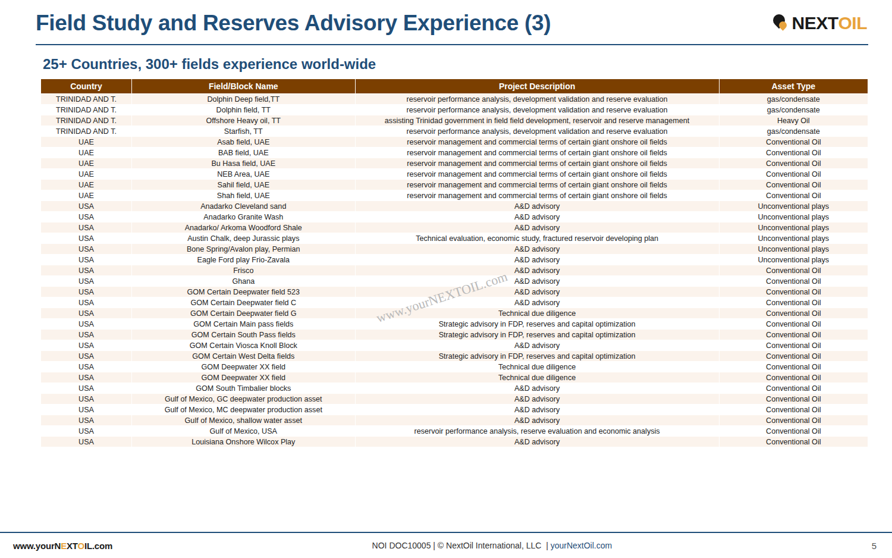Field Study and Reserves Advisory Experience (3)
NEXT OIL
25+ Countries, 300+ fields experience world-wide
| Country | Field/Block Name | Project Description | Asset Type |
| --- | --- | --- | --- |
| TRINIDAD AND T. | Dolphin Deep field,TT | reservoir performance analysis, development validation and reserve evaluation | gas/condensate |
| TRINIDAD AND T. | Dolphin field, TT | reservoir performance analysis, development validation and reserve evaluation | gas/condensate |
| TRINIDAD AND T. | Offshore Heavy oil, TT | assisting Trinidad government in field field development, reservoir and reserve management | Heavy Oil |
| TRINIDAD AND T. | Starfish, TT | reservoir performance analysis, development validation and reserve evaluation | gas/condensate |
| UAE | Asab field, UAE | reservoir management and commercial terms of certain giant onshore oil fields | Conventional Oil |
| UAE | BAB field, UAE | reservoir management and commercial terms of certain giant onshore oil fields | Conventional Oil |
| UAE | Bu Hasa field, UAE | reservoir management and commercial terms of certain giant onshore oil fields | Conventional Oil |
| UAE | NEB Area, UAE | reservoir management and commercial terms of certain giant onshore oil fields | Conventional Oil |
| UAE | Sahil field, UAE | reservoir management and commercial terms of certain giant onshore oil fields | Conventional Oil |
| UAE | Shah field, UAE | reservoir management and commercial terms of certain giant onshore oil fields | Conventional Oil |
| USA | Anadarko Cleveland sand | A&D advisory | Unconventional plays |
| USA | Anadarko Granite Wash | A&D advisory | Unconventional plays |
| USA | Anadarko/ Arkoma Woodford Shale | A&D advisory | Unconventional plays |
| USA | Austin Chalk, deep Jurassic plays | Technical evaluation, economic study, fractured reservoir developing plan | Unconventional plays |
| USA | Bone Spring/Avalon play, Permian | A&D advisory | Unconventional plays |
| USA | Eagle Ford play Frio-Zavala | A&D advisory | Unconventional plays |
| USA | Frisco | A&D advisory | Conventional Oil |
| USA | Ghana | A&D advisory | Conventional Oil |
| USA | GOM Certain Deepwater field 523 | A&D advisory | Conventional Oil |
| USA | GOM Certain Deepwater field C | A&D advisory | Conventional Oil |
| USA | GOM Certain Deepwater field G | Technical due diligence | Conventional Oil |
| USA | GOM Certain Main pass fields | Strategic advisory in FDP, reserves and capital optimization | Conventional Oil |
| USA | GOM Certain South Pass fields | Strategic advisory in FDP, reserves and capital optimization | Conventional Oil |
| USA | GOM Certain Viosca Knoll Block | A&D advisory | Conventional Oil |
| USA | GOM Certain West Delta fields | Strategic advisory in FDP, reserves and capital optimization | Conventional Oil |
| USA | GOM Deepwater XX field | Technical due diligence | Conventional Oil |
| USA | GOM Deepwater XX field | Technical due diligence | Conventional Oil |
| USA | GOM South Timbalier blocks | A&D advisory | Conventional Oil |
| USA | Gulf of Mexico, GC deepwater production asset | A&D advisory | Conventional Oil |
| USA | Gulf of Mexico, MC deepwater production asset | A&D advisory | Conventional Oil |
| USA | Gulf of Mexico, shallow water asset | A&D advisory | Conventional Oil |
| USA | Gulf of Mexico, USA | reservoir performance analysis, reserve evaluation and economic analysis | Conventional Oil |
| USA | Louisiana Onshore Wilcox Play | A&D advisory | Conventional Oil |
www.yourNEXTOIL.com
www.yourNEXTOIL.com
NOI DOC10005 | © NextOil International, LLC | yourNextOil.com
5